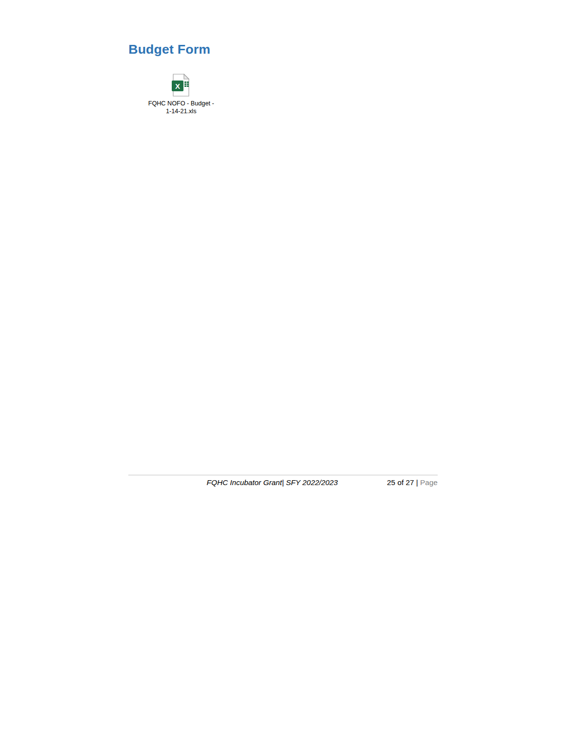Budget Form
X
FQHC NOFO - Budget - 1-14-21.xls
FQHC Incubator Grant| SFY 2022/2023 25 of 27 | Page